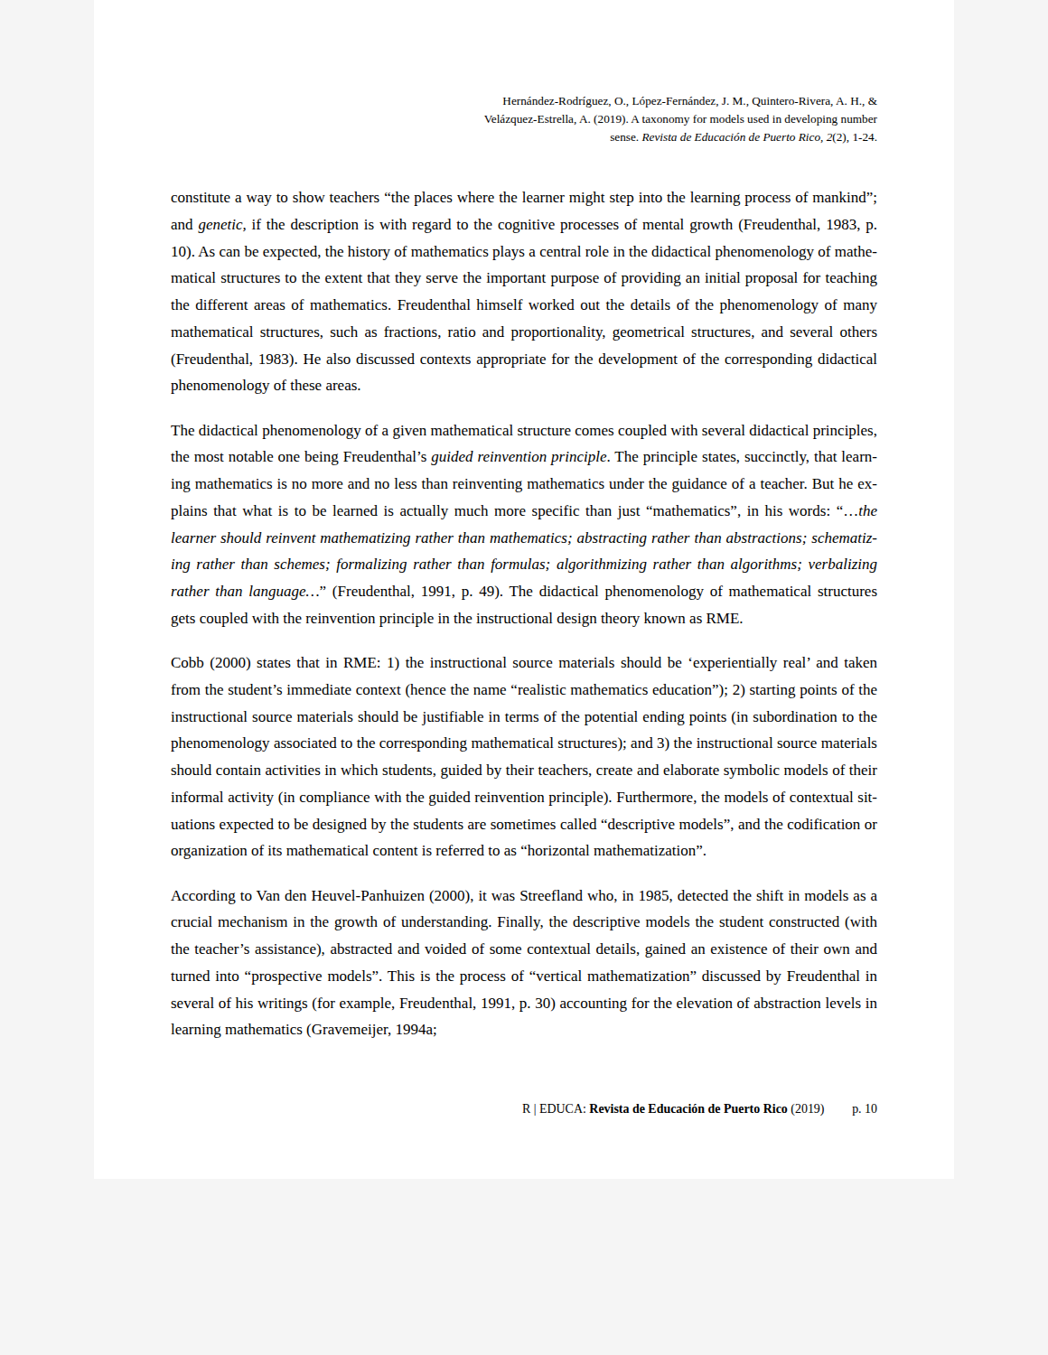Hernández-Rodríguez, O., López-Fernández, J. M., Quintero-Rivera, A. H., &
Velázquez-Estrella, A. (2019). A taxonomy for models used in developing number
sense. Revista de Educación de Puerto Rico, 2(2), 1-24.
constitute a way to show teachers “the places where the learner might step into the learning process of mankind”; and genetic, if the description is with regard to the cognitive processes of mental growth (Freudenthal, 1983, p. 10). As can be expected, the history of mathematics plays a central role in the didactical phenomenology of mathematical structures to the extent that they serve the important purpose of providing an initial proposal for teaching the different areas of mathematics. Freudenthal himself worked out the details of the phenomenology of many mathematical structures, such as fractions, ratio and proportionality, geometrical structures, and several others (Freudenthal, 1983). He also discussed contexts appropriate for the development of the corresponding didactical phenomenology of these areas.
The didactical phenomenology of a given mathematical structure comes coupled with several didactical principles, the most notable one being Freudenthal’s guided reinvention principle. The principle states, succinctly, that learning mathematics is no more and no less than reinventing mathematics under the guidance of a teacher. But he explains that what is to be learned is actually much more specific than just “mathematics”, in his words: “…the learner should reinvent mathematizing rather than mathematics; abstracting rather than abstractions; schematizing rather than schemes; formalizing rather than formulas; algorithmizing rather than algorithms; verbalizing rather than language…” (Freudenthal, 1991, p. 49). The didactical phenomenology of mathematical structures gets coupled with the reinvention principle in the instructional design theory known as RME.
Cobb (2000) states that in RME: 1) the instructional source materials should be ‘experientially real’ and taken from the student’s immediate context (hence the name “realistic mathematics education”); 2) starting points of the instructional source materials should be justifiable in terms of the potential ending points (in subordination to the phenomenology associated to the corresponding mathematical structures); and 3) the instructional source materials should contain activities in which students, guided by their teachers, create and elaborate symbolic models of their informal activity (in compliance with the guided reinvention principle). Furthermore, the models of contextual situations expected to be designed by the students are sometimes called “descriptive models”, and the codification or organization of its mathematical content is referred to as “horizontal mathematization”.
According to Van den Heuvel-Panhuizen (2000), it was Streefland who, in 1985, detected the shift in models as a crucial mechanism in the growth of understanding. Finally, the descriptive models the student constructed (with the teacher’s assistance), abstracted and voided of some contextual details, gained an existence of their own and turned into “prospective models”. This is the process of “vertical mathematization” discussed by Freudenthal in several of his writings (for example, Freudenthal, 1991, p. 30) accounting for the elevation of abstraction levels in learning mathematics (Gravemeijer, 1994a;
R | EDUCA: Revista de Educación de Puerto Rico (2019)p. 10